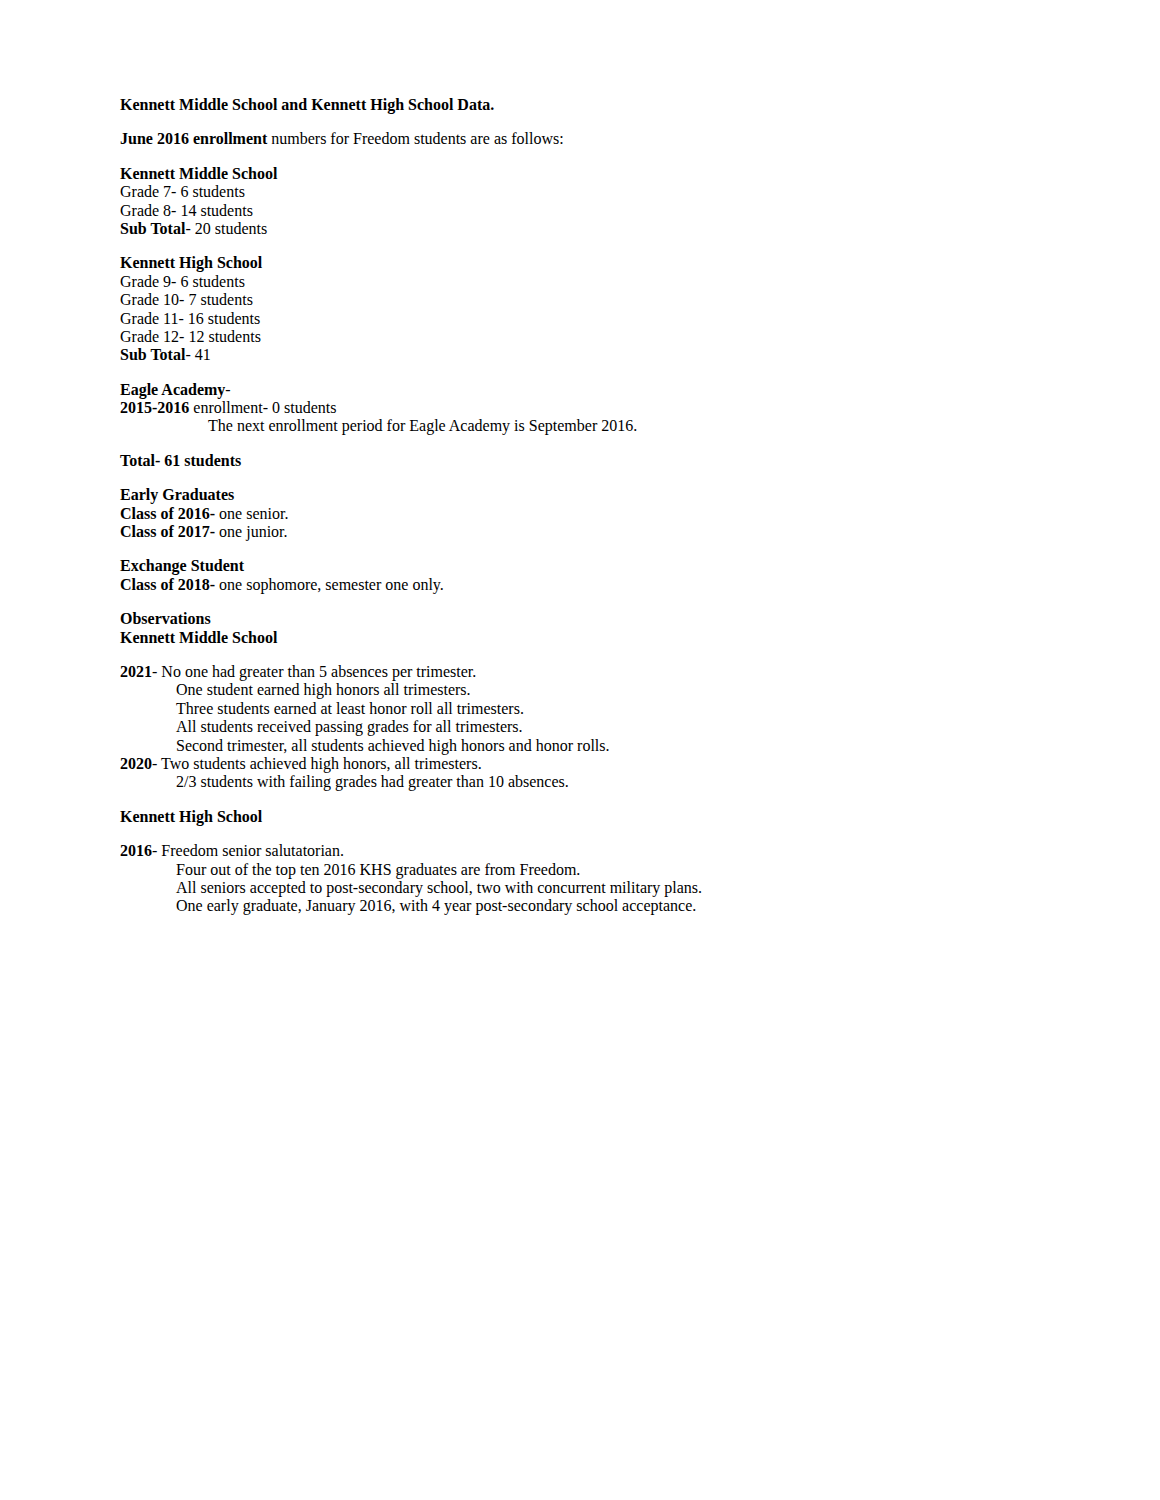Kennett Middle School and Kennett High School Data.
June 2016 enrollment numbers for Freedom students are as follows:
Kennett Middle School
Grade 7- 6 students
Grade 8- 14 students
Sub Total- 20 students
Kennett High School
Grade 9- 6 students
Grade 10- 7 students
Grade 11- 16 students
Grade 12- 12 students
Sub Total- 41
Eagle Academy-
2015-2016 enrollment- 0 students
The next enrollment period for Eagle Academy is September 2016.
Total- 61 students
Early Graduates
Class of 2016- one senior.
Class of 2017- one junior.
Exchange Student
Class of 2018- one sophomore, semester one only.
Observations
Kennett Middle School
2021- No one had greater than 5 absences per trimester.
One student earned high honors all trimesters.
Three students earned at least honor roll all trimesters.
All students received passing grades for all trimesters.
Second trimester, all students achieved high honors and honor rolls.
2020- Two students achieved high honors, all trimesters.
2/3 students with failing grades had greater than 10 absences.
Kennett High School
2016- Freedom senior salutatorian.
Four out of the top ten 2016 KHS graduates are from Freedom.
All seniors accepted to post-secondary school, two with concurrent military plans.
One early graduate, January 2016, with 4 year post-secondary school acceptance.